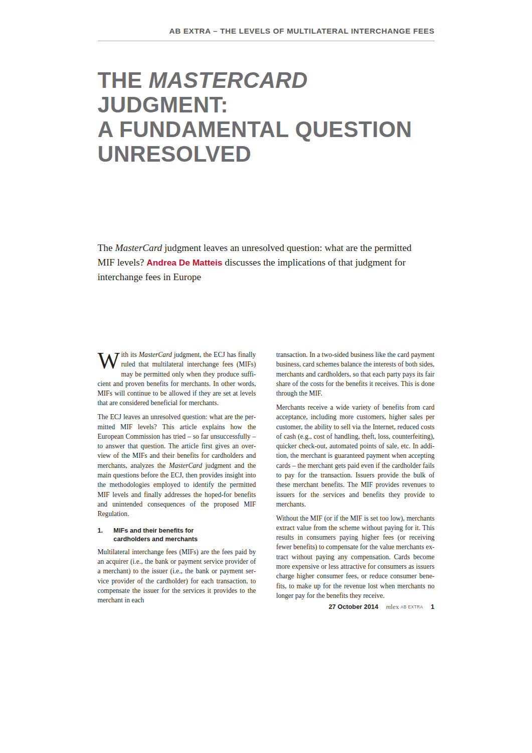AB EXTRA – THE LEVELS OF MULTILATERAL INTERCHANGE FEES
The MasterCard Judgment:
A Fundamental Question
Unresolved
The MasterCard judgment leaves an unresolved question: what are the permitted MIF levels? Andrea De Matteis discusses the implications of that judgment for interchange fees in Europe
With its MasterCard judgment, the ECJ has finally ruled that multilateral interchange fees (MIFs) may be permitted only when they produce sufficient and proven benefits for merchants. In other words, MIFs will continue to be allowed if they are set at levels that are considered beneficial for merchants.
The ECJ leaves an unresolved question: what are the permitted MIF levels? This article explains how the European Commission has tried – so far unsuccessfully – to answer that question. The article first gives an overview of the MIFs and their benefits for cardholders and merchants, analyzes the MasterCard judgment and the main questions before the ECJ, then provides insight into the methodologies employed to identify the permitted MIF levels and finally addresses the hoped-for benefits and unintended consequences of the proposed MIF Regulation.
1. MIFs and their benefits for
cardholders and merchants
Multilateral interchange fees (MIFs) are the fees paid by an acquirer (i.e., the bank or payment service provider of a merchant) to the issuer (i.e., the bank or payment service provider of the cardholder) for each transaction, to compensate the issuer for the services it provides to the merchant in each
transaction. In a two-sided business like the card payment business, card schemes balance the interests of both sides, merchants and cardholders, so that each party pays its fair share of the costs for the benefits it receives. This is done through the MIF.
Merchants receive a wide variety of benefits from card acceptance, including more customers, higher sales per customer, the ability to sell via the Internet, reduced costs of cash (e.g., cost of handling, theft, loss, counterfeiting), quicker check-out, automated points of sale, etc. In addition, the merchant is guaranteed payment when accepting cards – the merchant gets paid even if the cardholder fails to pay for the transaction. Issuers provide the bulk of these merchant benefits. The MIF provides revenues to issuers for the services and benefits they provide to merchants.
Without the MIF (or if the MIF is set too low), merchants extract value from the scheme without paying for it. This results in consumers paying higher fees (or receiving fewer benefits) to compensate for the value merchants extract without paying any compensation. Cards become more expensive or less attractive for consumers as issuers charge higher consumer fees, or reduce consumer benefits, to make up for the revenue lost when merchants no longer pay for the benefits they receive.
27 October 2014 mlex AB EXTRA 1